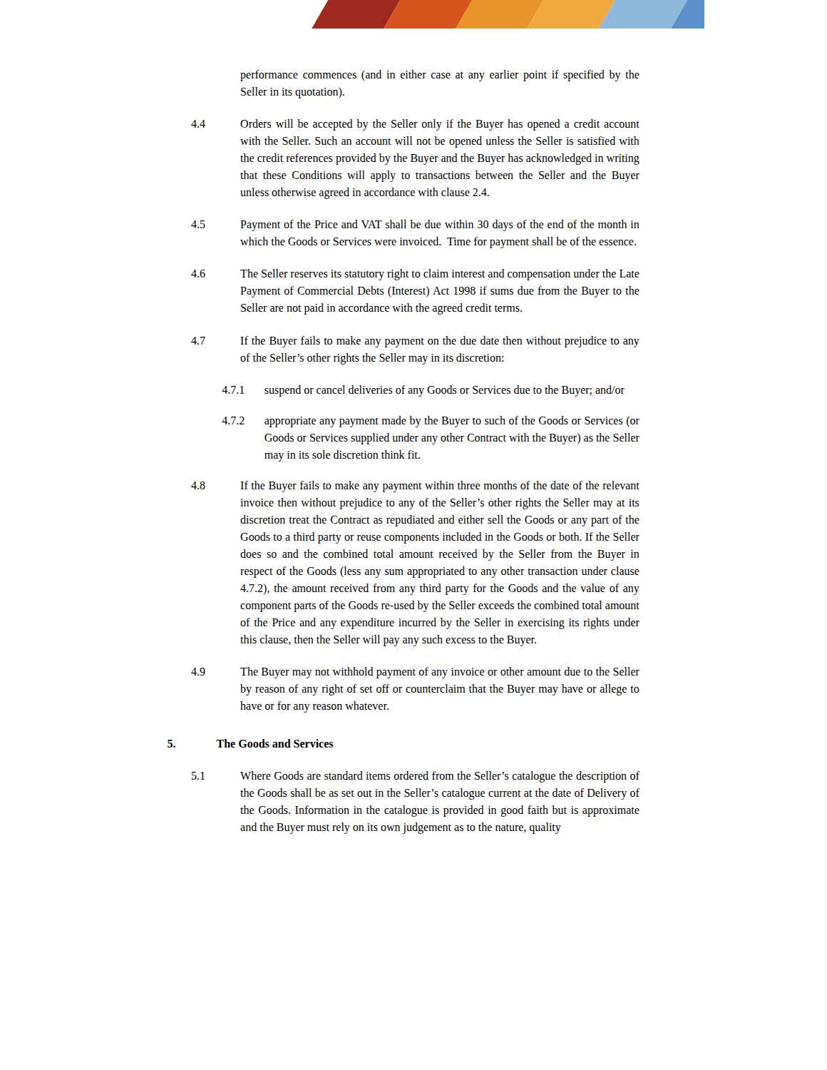performance commences (and in either case at any earlier point if specified by the Seller in its quotation).
4.4
Orders will be accepted by the Seller only if the Buyer has opened a credit account with the Seller. Such an account will not be opened unless the Seller is satisfied with the credit references provided by the Buyer and the Buyer has acknowledged in writing that these Conditions will apply to transactions between the Seller and the Buyer unless otherwise agreed in accordance with clause 2.4.
4.5
Payment of the Price and VAT shall be due within 30 days of the end of the month in which the Goods or Services were invoiced. Time for payment shall be of the essence.
4.6
The Seller reserves its statutory right to claim interest and compensation under the Late Payment of Commercial Debts (Interest) Act 1998 if sums due from the Buyer to the Seller are not paid in accordance with the agreed credit terms.
4.7
If the Buyer fails to make any payment on the due date then without prejudice to any of the Seller’s other rights the Seller may in its discretion:
4.7.1
suspend or cancel deliveries of any Goods or Services due to the Buyer; and/or
4.7.2
appropriate any payment made by the Buyer to such of the Goods or Services (or Goods or Services supplied under any other Contract with the Buyer) as the Seller may in its sole discretion think fit.
4.8
If the Buyer fails to make any payment within three months of the date of the relevant invoice then without prejudice to any of the Seller’s other rights the Seller may at its discretion treat the Contract as repudiated and either sell the Goods or any part of the Goods to a third party or reuse components included in the Goods or both. If the Seller does so and the combined total amount received by the Seller from the Buyer in respect of the Goods (less any sum appropriated to any other transaction under clause 4.7.2), the amount received from any third party for the Goods and the value of any component parts of the Goods re-used by the Seller exceeds the combined total amount of the Price and any expenditure incurred by the Seller in exercising its rights under this clause, then the Seller will pay any such excess to the Buyer.
4.9
The Buyer may not withhold payment of any invoice or other amount due to the Seller by reason of any right of set off or counterclaim that the Buyer may have or allege to have or for any reason whatever.
5.
The Goods and Services
5.1
Where Goods are standard items ordered from the Seller’s catalogue the description of the Goods shall be as set out in the Seller’s catalogue current at the date of Delivery of the Goods. Information in the catalogue is provided in good faith but is approximate and the Buyer must rely on its own judgement as to the nature, quality